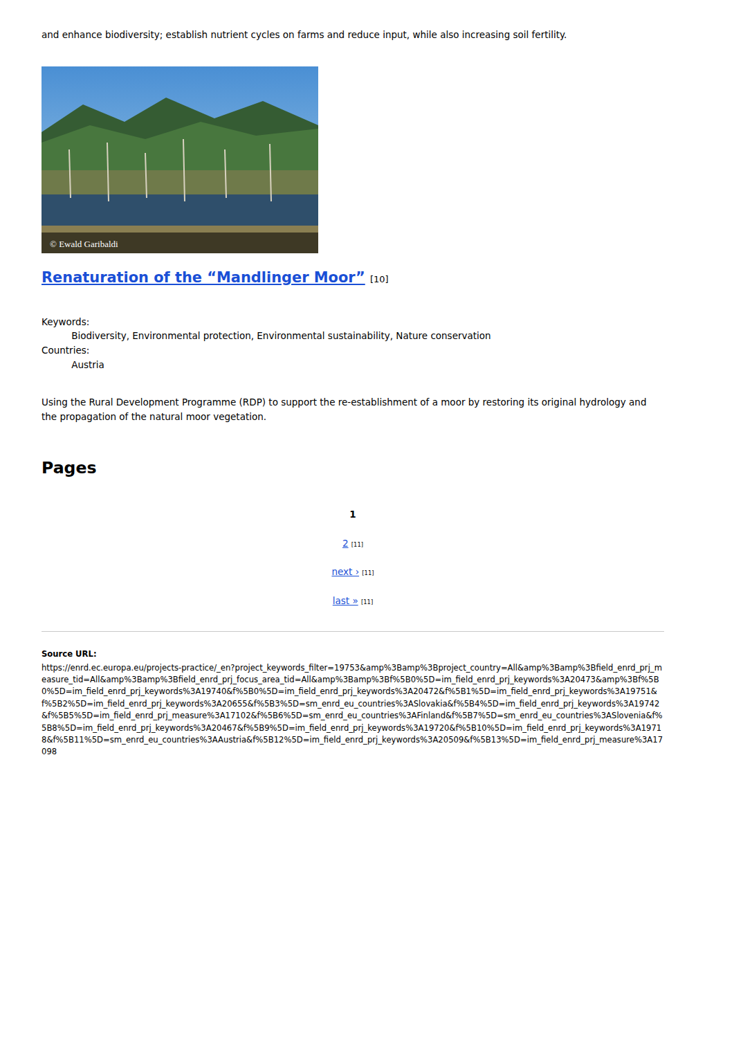and enhance biodiversity; establish nutrient cycles on farms and reduce input, while also increasing soil fertility.
Renaturation of the “Mandlinger Moor” [10]
Keywords:
Biodiversity, Environmental protection, Environmental sustainability, Nature conservation
Countries:
Austria
Using the Rural Development Programme (RDP) to support the re-establishment of a moor by restoring its original hydrology and the propagation of the natural moor vegetation.
Pages
1
2 [11]
next › [11]
last » [11]
Source URL: https://enrd.ec.europa.eu/projects-practice/_en?project_keywords_filter=19753&amp%3Bamp%3Bproject_country=All&amp%3Bamp%3Bfield_enrd_prj_measure_tid=All&amp%3Bamp%3Bfield_enrd_prj_focus_area_tid=All&amp%3Bamp%3Bf%5B0%5D=im_field_enrd_prj_keywords%3A20473&amp%3Bf%5B0%5D=im_field_enrd_prj_keywords%3A19740&f%5B0%5D=im_field_enrd_prj_keywords%3A20472&f%5B1%5D=im_field_enrd_prj_keywords%3A19751&f%5B2%5D=im_field_enrd_prj_keywords%3A20655&f%5B3%5D=sm_enrd_eu_countries%3ASlovakia&f%5B4%5D=im_field_enrd_prj_keywords%3A19742&f%5B5%5D=im_field_enrd_prj_measure%3A17102&f%5B6%5D=sm_enrd_eu_countries%3AFinland&f%5B7%5D=sm_enrd_eu_countries%3ASlovenia&f%5B8%5D=im_field_enrd_prj_keywords%3A20467&f%5B9%5D=im_field_enrd_prj_keywords%3A19720&f%5B10%5D=im_field_enrd_prj_keywords%3A19718&f%5B11%5D=sm_enrd_eu_countries%3AAustria&f%5B12%5D=im_field_enrd_prj_keywords%3A20509&f%5B13%5D=im_field_enrd_prj_measure%3A17098